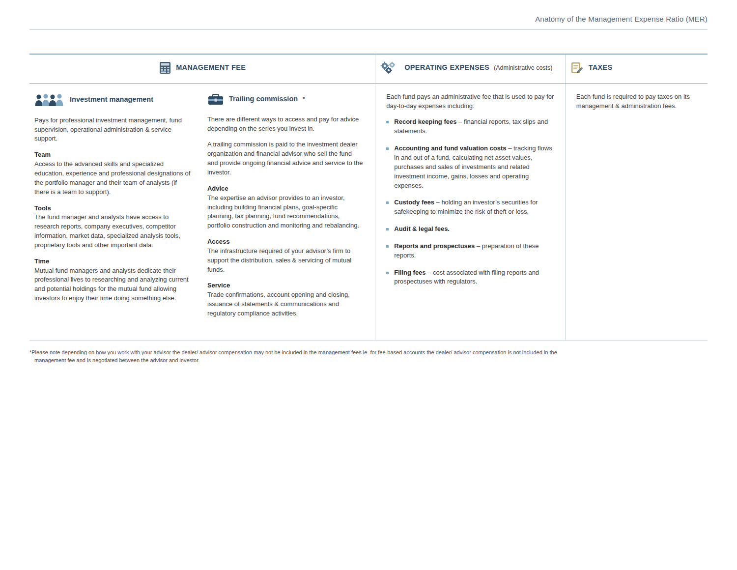Anatomy of the Management Expense Ratio (MER)
| MANAGEMENT FEE | OPERATING EXPENSES (Administrative costs) | TAXES |
| --- | --- | --- |
| Investment management Pays for professional investment management, fund supervision, operational administration & service support. Team Access to the advanced skills and specialized education, experience and professional designations of the portfolio manager and their team of analysts (if there is a team to support). Tools The fund manager and analysts have access to research reports, company executives, competitor information, market data, specialized analysis tools, proprietary tools and other important data. Time Mutual fund managers and analysts dedicate their professional lives to researching and analyzing current and potential holdings for the mutual fund allowing investors to enjoy their time doing something else. | Trailing commission * There are different ways to access and pay for advice depending on the series you invest in. A trailing commission is paid to the investment dealer organization and financial advisor who sell the fund and provide ongoing financial advice and service to the investor. Advice The expertise an advisor provides to an investor, including building financial plans, goal-specific planning, tax planning, fund recommendations, portfolio construction and monitoring and rebalancing. Access The infrastructure required of your advisor’s firm to support the distribution, sales & servicing of mutual funds. Service Trade confirmations, account opening and closing, issuance of statements & communications and regulatory compliance activities. | Each fund pays an administrative fee that is used to pay for day-to-day expenses including: Record keeping fees – financial reports, tax slips and statements. Accounting and fund valuation costs – tracking flows in and out of a fund, calculating net asset values, purchases and sales of investments and related investment income, gains, losses and operating expenses. Custody fees – holding an investor’s securities for safekeeping to minimize the risk of theft or loss. Audit & legal fees. Reports and prospectuses – preparation of these reports. Filing fees – cost associated with filing reports and prospectuses with regulators. | Each fund is required to pay taxes on its management & administration fees. |
*Please note depending on how you work with your advisor the dealer/ advisor compensation may not be included in the management fees ie. for fee-based accounts the dealer/ advisor compensation is not included in the management fee and is negotiated between the advisor and investor.